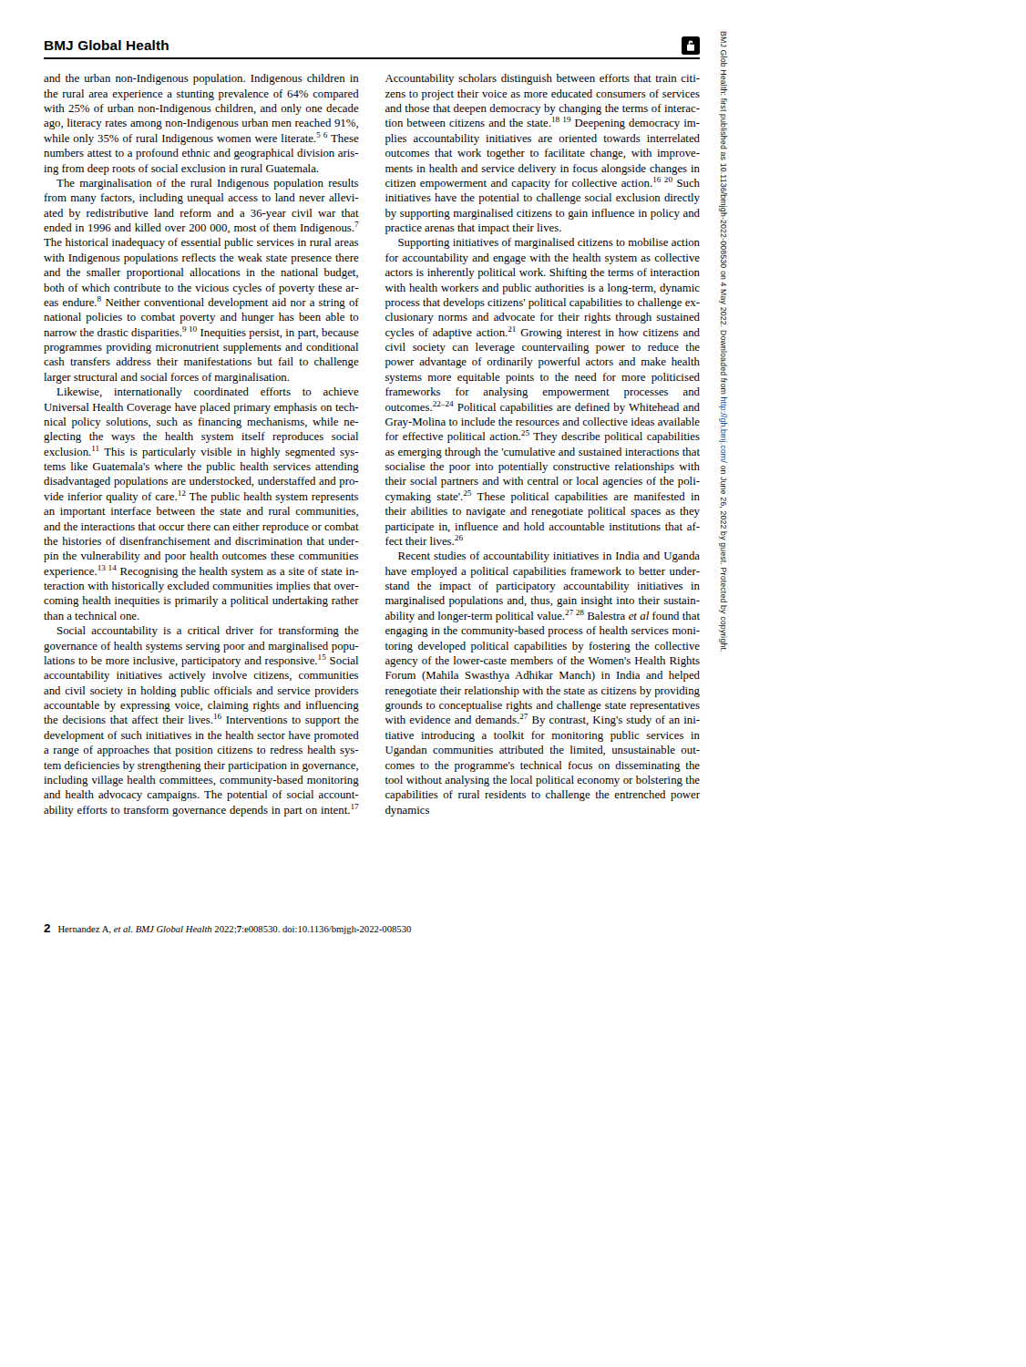BMJ Global Health
and the urban non-Indigenous population. Indigenous children in the rural area experience a stunting prevalence of 64% compared with 25% of urban non-Indigenous children, and only one decade ago, literacy rates among non-Indigenous urban men reached 91%, while only 35% of rural Indigenous women were literate.5 6 These numbers attest to a profound ethnic and geographical division arising from deep roots of social exclusion in rural Guatemala.
The marginalisation of the rural Indigenous population results from many factors, including unequal access to land never alleviated by redistributive land reform and a 36-year civil war that ended in 1996 and killed over 200 000, most of them Indigenous.7 The historical inadequacy of essential public services in rural areas with Indigenous populations reflects the weak state presence there and the smaller proportional allocations in the national budget, both of which contribute to the vicious cycles of poverty these areas endure.8 Neither conventional development aid nor a string of national policies to combat poverty and hunger has been able to narrow the drastic disparities.9 10 Inequities persist, in part, because programmes providing micronutrient supplements and conditional cash transfers address their manifestations but fail to challenge larger structural and social forces of marginalisation.
Likewise, internationally coordinated efforts to achieve Universal Health Coverage have placed primary emphasis on technical policy solutions, such as financing mechanisms, while neglecting the ways the health system itself reproduces social exclusion.11 This is particularly visible in highly segmented systems like Guatemala's where the public health services attending disadvantaged populations are understocked, understaffed and provide inferior quality of care.12 The public health system represents an important interface between the state and rural communities, and the interactions that occur there can either reproduce or combat the histories of disenfranchisement and discrimination that underpin the vulnerability and poor health outcomes these communities experience.13 14 Recognising the health system as a site of state interaction with historically excluded communities implies that overcoming health inequities is primarily a political undertaking rather than a technical one.
Social accountability is a critical driver for transforming the governance of health systems serving poor and marginalised populations to be more inclusive, participatory and responsive.15 Social accountability initiatives actively involve citizens, communities and civil society in holding public officials and service providers accountable by expressing voice, claiming rights and influencing the decisions that affect their lives.16 Interventions to support the development of such initiatives in the health sector have promoted a range of approaches that position citizens to redress health system deficiencies by strengthening their participation in governance, including village health committees, community-based monitoring and health advocacy campaigns. The potential of social accountability efforts to transform governance depends in part on intent.17 Accountability scholars distinguish between efforts that train citizens to project their voice as more educated consumers of services and those that deepen democracy by changing the terms of interaction between citizens and the state.18 19 Deepening democracy implies accountability initiatives are oriented towards interrelated outcomes that work together to facilitate change, with improvements in health and service delivery in focus alongside changes in citizen empowerment and capacity for collective action.16 20 Such initiatives have the potential to challenge social exclusion directly by supporting marginalised citizens to gain influence in policy and practice arenas that impact their lives.
Supporting initiatives of marginalised citizens to mobilise action for accountability and engage with the health system as collective actors is inherently political work. Shifting the terms of interaction with health workers and public authorities is a long-term, dynamic process that develops citizens' political capabilities to challenge exclusionary norms and advocate for their rights through sustained cycles of adaptive action.21 Growing interest in how citizens and civil society can leverage countervailing power to reduce the power advantage of ordinarily powerful actors and make health systems more equitable points to the need for more politicised frameworks for analysing empowerment processes and outcomes.22–24 Political capabilities are defined by Whitehead and Gray-Molina to include the resources and collective ideas available for effective political action.25 They describe political capabilities as emerging through the 'cumulative and sustained interactions that socialise the poor into potentially constructive relationships with their social partners and with central or local agencies of the policymaking state'.25 These political capabilities are manifested in their abilities to navigate and renegotiate political spaces as they participate in, influence and hold accountable institutions that affect their lives.26
Recent studies of accountability initiatives in India and Uganda have employed a political capabilities framework to better understand the impact of participatory accountability initiatives in marginalised populations and, thus, gain insight into their sustainability and longer-term political value.27 28 Balestra et al found that engaging in the community-based process of health services monitoring developed political capabilities by fostering the collective agency of the lower-caste members of the Women's Health Rights Forum (Mahila Swasthya Adhikar Manch) in India and helped renegotiate their relationship with the state as citizens by providing grounds to conceptualise rights and challenge state representatives with evidence and demands.27 By contrast, King's study of an initiative introducing a toolkit for monitoring public services in Ugandan communities attributed the limited, unsustainable outcomes to the programme's technical focus on disseminating the tool without analysing the local political economy or bolstering the capabilities of rural residents to challenge the entrenched power dynamics
2 Hernandez A, et al. BMJ Global Health 2022;7:e008530. doi:10.1136/bmjgh-2022-008530
BMJ Glob Health: first published as 10.1136/bmjgh-2022-008530 on 4 May 2022. Downloaded from http://gh.bmj.com/ on June 26, 2022 by guest. Protected by copyright.